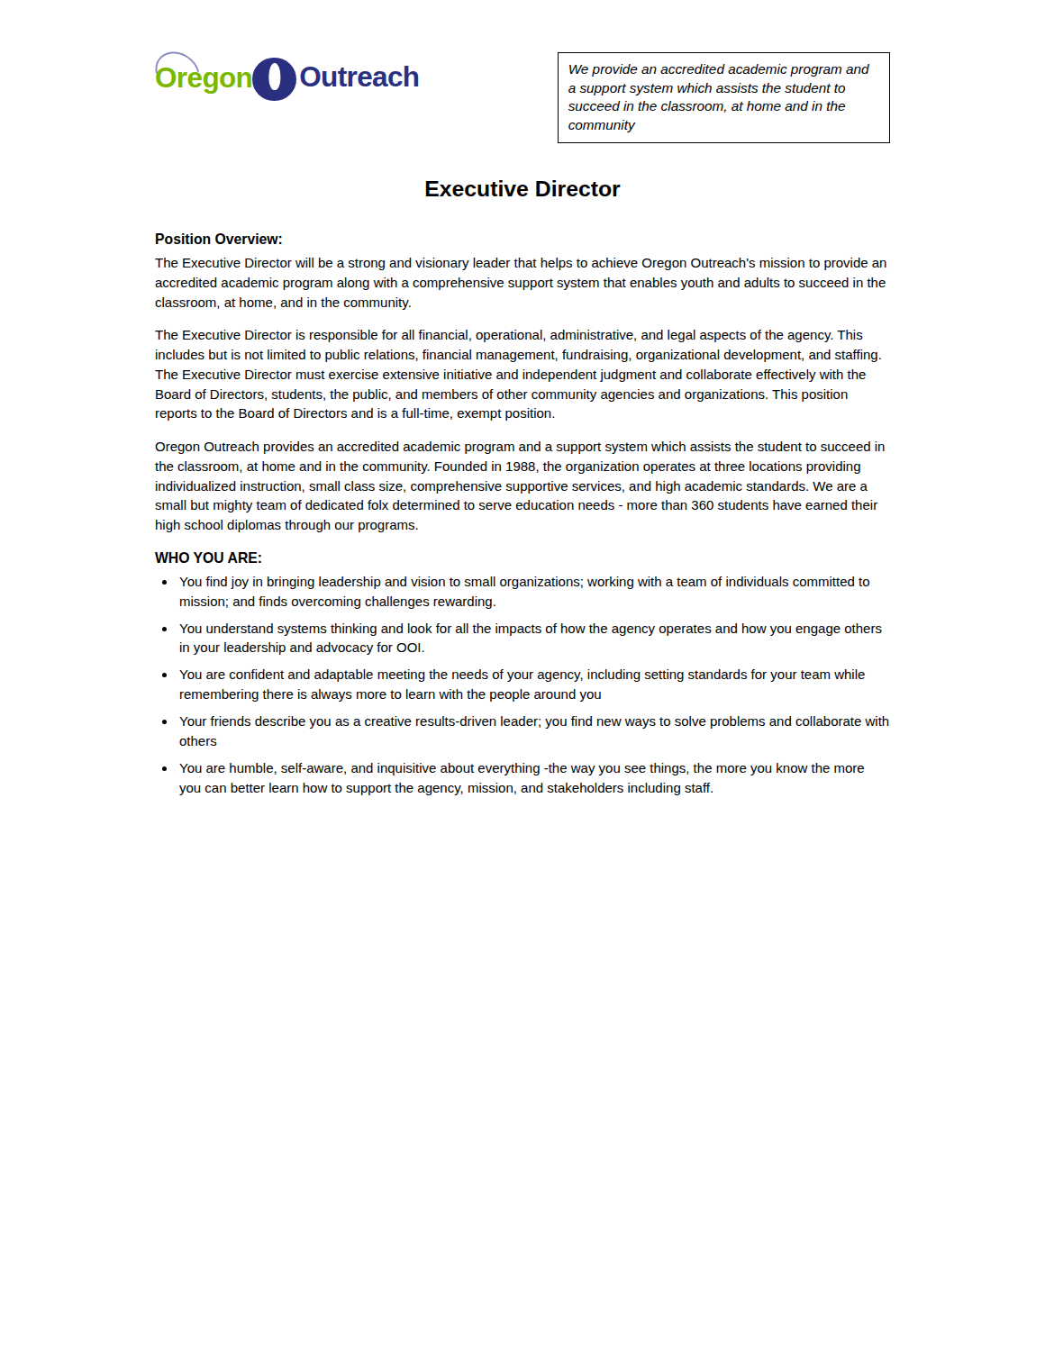Oregon Outreach
We provide an accredited academic program and a support system which assists the student to succeed in the classroom, at home and in the community
Executive Director
Position Overview:
The Executive Director will be a strong and visionary leader that helps to achieve Oregon Outreach's mission to provide an accredited academic program along with a comprehensive support system that enables youth and adults to succeed in the classroom, at home, and in the community.
The Executive Director is responsible for all financial, operational, administrative, and legal aspects of the agency. This includes but is not limited to public relations, financial management, fundraising, organizational development, and staffing. The Executive Director must exercise extensive initiative and independent judgment and collaborate effectively with the Board of Directors, students, the public, and members of other community agencies and organizations. This position reports to the Board of Directors and is a full-time, exempt position.
Oregon Outreach provides an accredited academic program and a support system which assists the student to succeed in the classroom, at home and in the community. Founded in 1988, the organization operates at three locations providing individualized instruction, small class size, comprehensive supportive services, and high academic standards. We are a small but mighty team of dedicated folx determined to serve education needs - more than 360 students have earned their high school diplomas through our programs.
WHO YOU ARE:
You find joy in bringing leadership and vision to small organizations; working with a team of individuals committed to mission; and finds overcoming challenges rewarding.
You understand systems thinking and look for all the impacts of how the agency operates and how you engage others in your leadership and advocacy for OOI.
You are confident and adaptable meeting the needs of your agency, including setting standards for your team while remembering there is always more to learn with the people around you
Your friends describe you as a creative results-driven leader; you find new ways to solve problems and collaborate with others
You are humble, self-aware, and inquisitive about everything -the way you see things, the more you know the more you can better learn how to support the agency, mission, and stakeholders including staff.